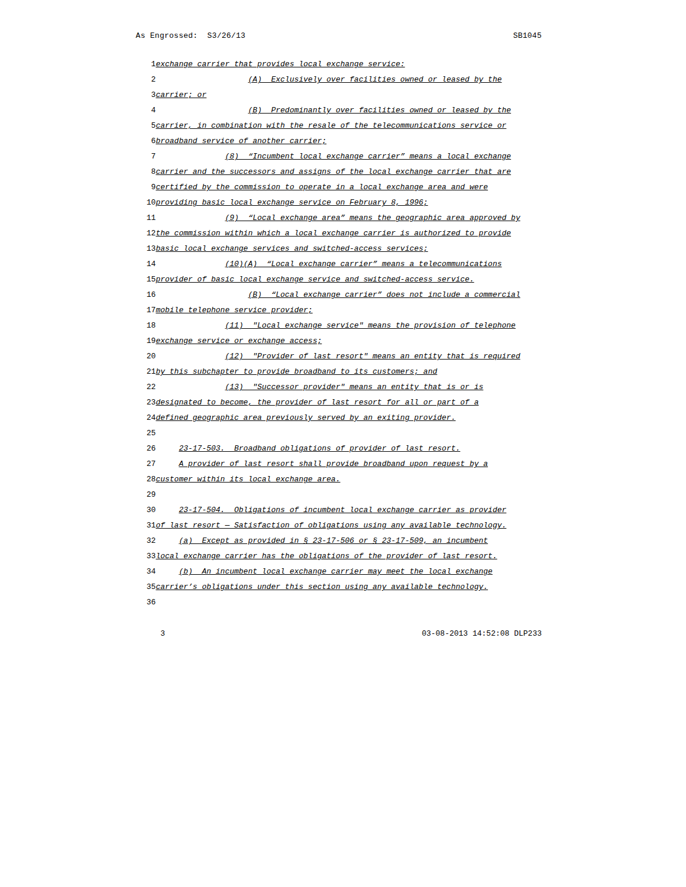As Engrossed: S3/26/13
SB1045
| 1 | exchange carrier that provides local exchange service: |
| 2 | (A) Exclusively over facilities owned or leased by the |
| 3 | carrier; or |
| 4 | (B) Predominantly over facilities owned or leased by the |
| 5 | carrier, in combination with the resale of the telecommunications service or |
| 6 | broadband service of another carrier; |
| 7 | (8) “Incumbent local exchange carrier” means a local exchange |
| 8 | carrier and the successors and assigns of the local exchange carrier that are |
| 9 | certified by the commission to operate in a local exchange area and were |
| 10 | providing basic local exchange service on February 8, 1996; |
| 11 | (9) “Local exchange area” means the geographic area approved by |
| 12 | the commission within which a local exchange carrier is authorized to provide |
| 13 | basic local exchange services and switched-access services; |
| 14 | (10)(A) “Local exchange carrier” means a telecommunications |
| 15 | provider of basic local exchange service and switched-access service. |
| 16 | (B) “Local exchange carrier” does not include a commercial |
| 17 | mobile telephone service provider; |
| 18 | (11) "Local exchange service" means the provision of telephone |
| 19 | exchange service or exchange access; |
| 20 | (12) "Provider of last resort" means an entity that is required |
| 21 | by this subchapter to provide broadband to its customers; and |
| 22 | (13) "Successor provider" means an entity that is or is |
| 23 | designated to become, the provider of last resort for all or part of a |
| 24 | defined geographic area previously served by an exiting provider. |
| 25 | |
| 26 | 23-17-503. Broadband obligations of provider of last resort. |
| 27 | A provider of last resort shall provide broadband upon request by a |
| 28 | customer within its local exchange area. |
| 29 | |
| 30 | 23-17-504. Obligations of incumbent local exchange carrier as provider |
| 31 | of last resort — Satisfaction of obligations using any available technology. |
| 32 | (a) Except as provided in § 23-17-506 or § 23-17-509, an incumbent |
| 33 | local exchange carrier has the obligations of the provider of last resort. |
| 34 | (b) An incumbent local exchange carrier may meet the local exchange |
| 35 | carrier’s obligations under this section using any available technology. |
| 36 | |
3
03-08-2013 14:52:08 DLP233